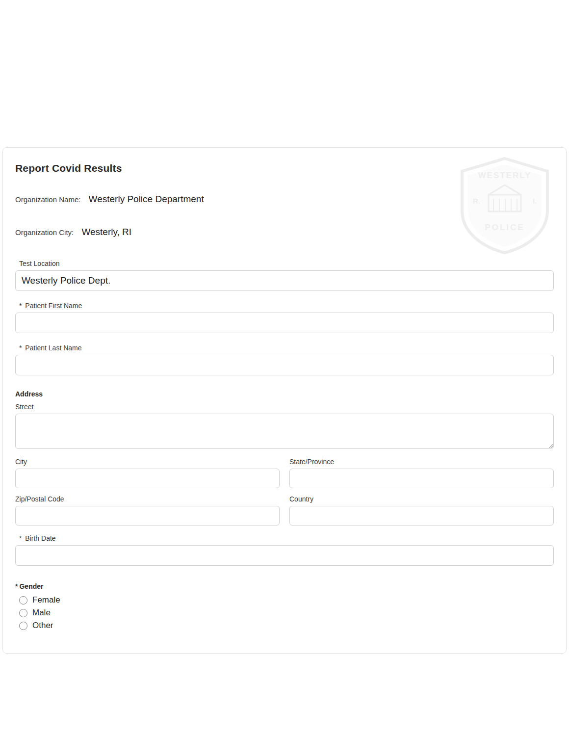WESTERLY R. I. POLICE
Report Covid Results
Organization Name: Westerly Police Department
Organization City: Westerly, RI
Test Location
* Patient First Name
* Patient Last Name
Address
Street
City
State/Province
Zip/Postal Code
Country
* Birth Date
*Gender
Female
Male
Other